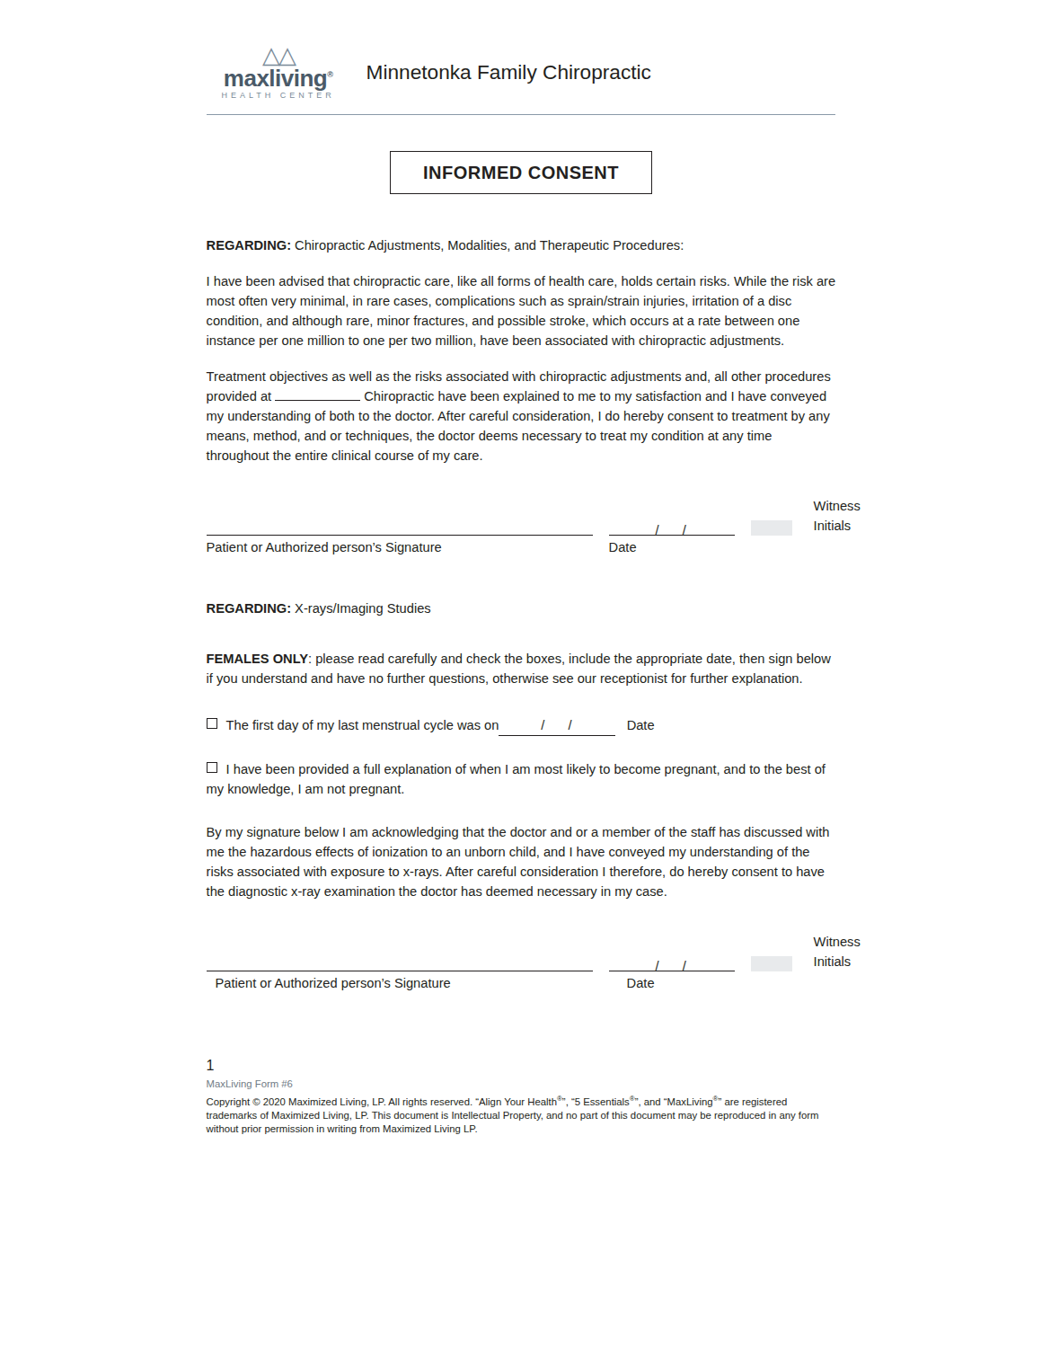△△
maxliving®
HEALTH CENTER
Minnetonka Family Chiropractic
INFORMED CONSENT
REGARDING: Chiropractic Adjustments, Modalities, and Therapeutic Procedures:
I have been advised that chiropractic care, like all forms of health care, holds certain risks. While the risk are most often very minimal, in rare cases, complications such as sprain/strain injuries, irritation of a disc condition, and although rare, minor fractures, and possible stroke, which occurs at a rate between one instance per one million to one per two million, have been associated with chiropractic adjustments.
Treatment objectives as well as the risks associated with chiropractic adjustments and, all other procedures provided at Chiropractic have been explained to me to my satisfaction and I have conveyed my understanding of both to the doctor. After careful consideration, I do hereby consent to treatment by any means, method, and or techniques, the doctor deems necessary to treat my condition at any time throughout the entire clinical course of my care.
/ /
Witness Initials
Patient or Authorized person’s Signature
Date
REGARDING: X-rays/Imaging Studies
FEMALES ONLY: please read carefully and check the boxes, include the appropriate date, then sign below if you understand and have no further questions, otherwise see our receptionist for further explanation.
The first day of my last menstrual cycle was on/ / Date
I have been provided a full explanation of when I am most likely to become pregnant, and to the best of my knowledge, I am not pregnant.
By my signature below I am acknowledging that the doctor and or a member of the staff has discussed with me the hazardous effects of ionization to an unborn child, and I have conveyed my understanding of the risks associated with exposure to x-rays. After careful consideration I therefore, do hereby consent to have the diagnostic x-ray examination the doctor has deemed necessary in my case.
/ /
Witness Initials
Patient or Authorized person’s Signature
Date
1
MaxLiving Form #6
Copyright © 2020 Maximized Living, LP. All rights reserved. “Align Your Health®”, “5 Essentials®”, and “MaxLiving®” are registered trademarks of Maximized Living, LP. This document is Intellectual Property, and no part of this document may be reproduced in any form without prior permission in writing from Maximized Living LP.